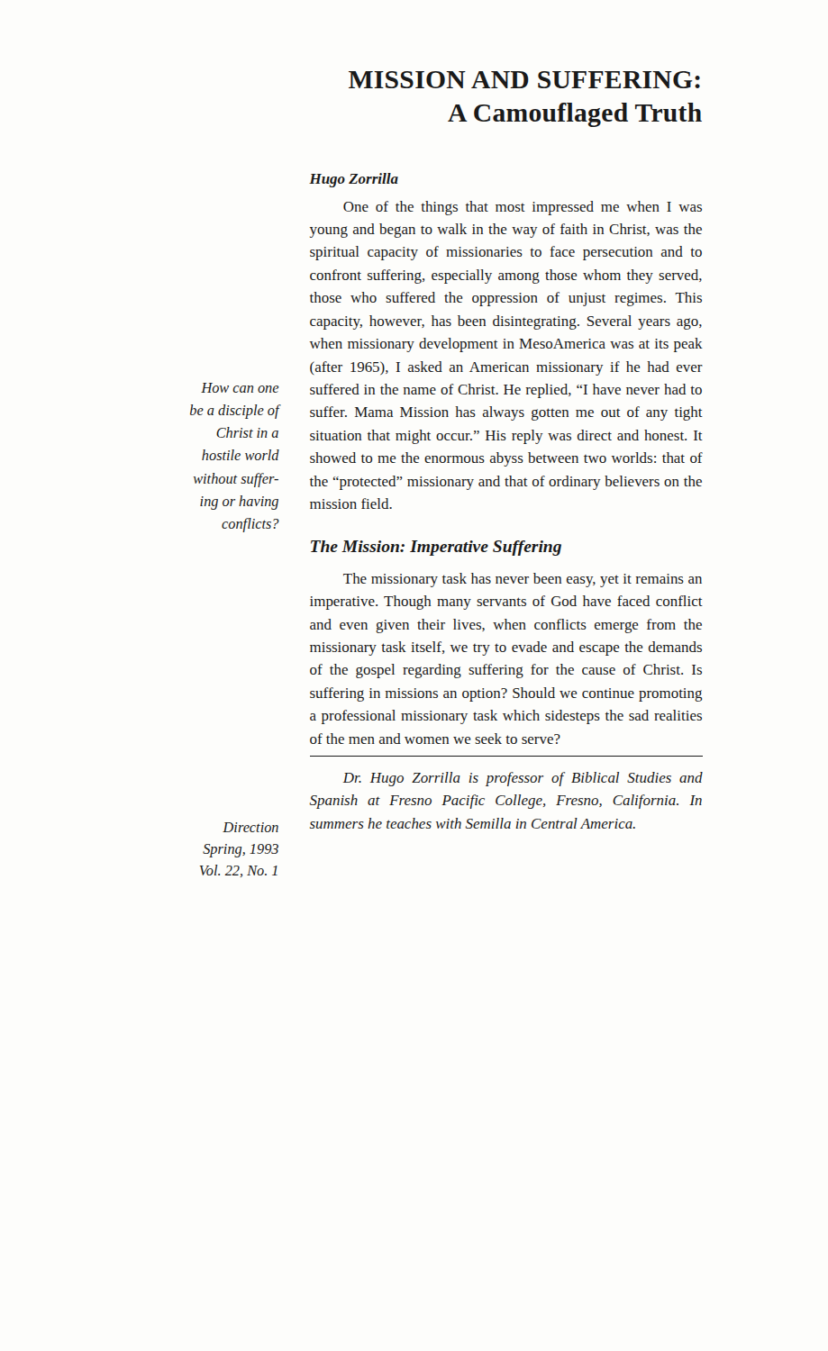MISSION AND SUFFERING:
A Camouflaged Truth
How can one
be a disciple of
Christ in a
hostile world
without suffer-
ing or having
conflicts?
Direction
Spring, 1993
Vol. 22, No. 1
Hugo Zorrilla
One of the things that most impressed me when I was young and began to walk in the way of faith in Christ, was the spiritual capacity of missionaries to face persecution and to confront suffering, especially among those whom they served, those who suffered the oppression of unjust regimes. This capacity, however, has been disintegrating. Several years ago, when missionary development in MesoAmerica was at its peak (after 1965), I asked an American missionary if he had ever suffered in the name of Christ. He replied, “I have never had to suffer. Mama Mission has always gotten me out of any tight situation that might occur.” His reply was direct and honest. It showed to me the enormous abyss between two worlds: that of the “protected” missionary and that of ordinary believers on the mission field.
The Mission: Imperative Suffering
The missionary task has never been easy, yet it remains an imperative. Though many servants of God have faced conflict and even given their lives, when conflicts emerge from the missionary task itself, we try to evade and escape the demands of the gospel regarding suffering for the cause of Christ. Is suffering in missions an option? Should we continue promoting a professional missionary task which sidesteps the sad realities of the men and women we seek to serve?
Dr. Hugo Zorrilla is professor of Biblical Studies and Spanish at Fresno Pacific College, Fresno, California. In summers he teaches with Semilla in Central America.